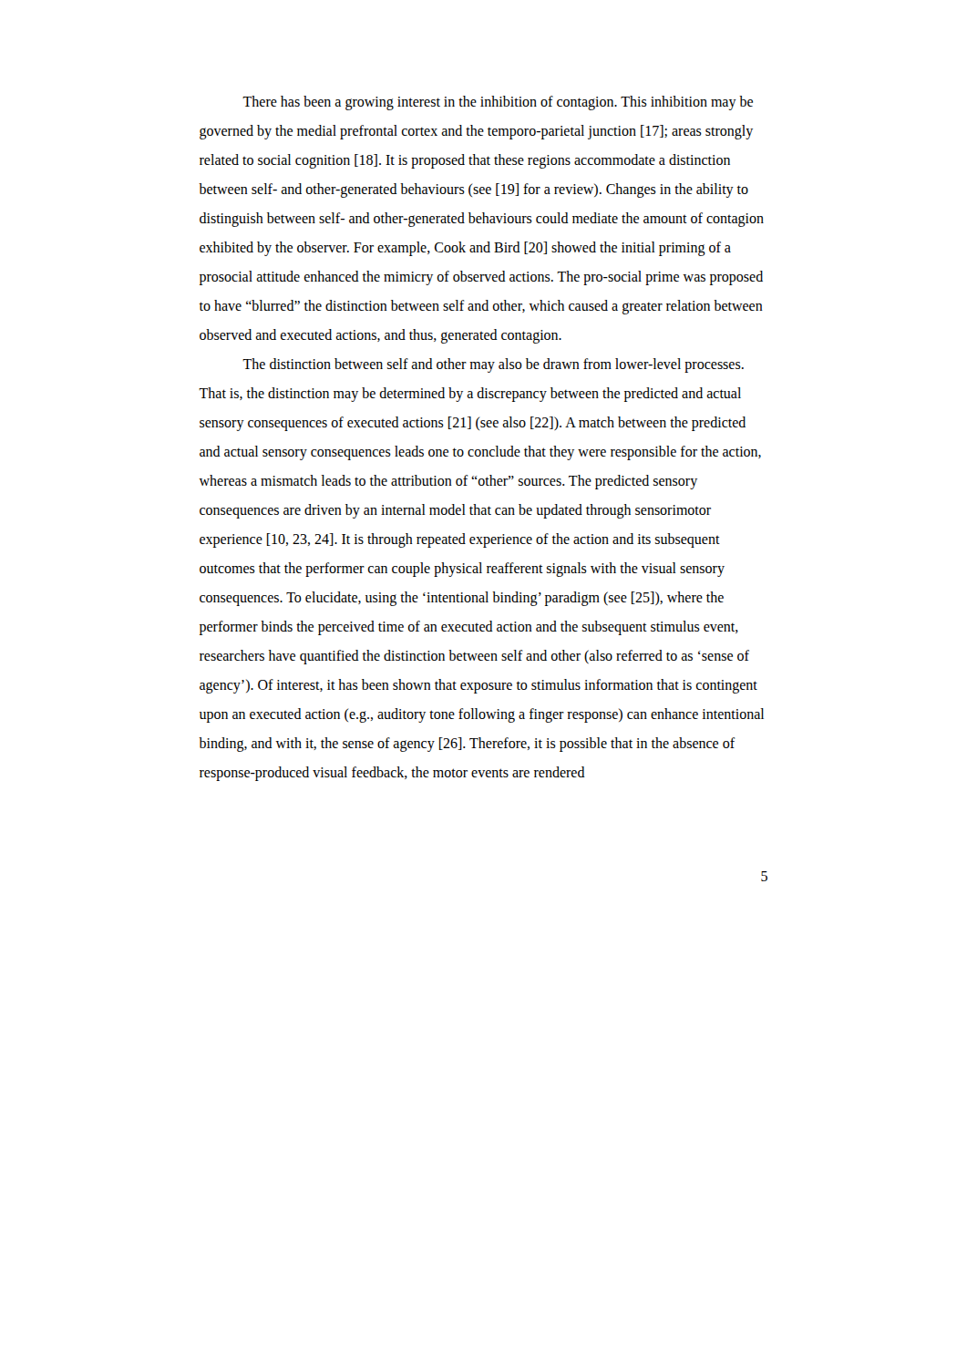There has been a growing interest in the inhibition of contagion. This inhibition may be governed by the medial prefrontal cortex and the temporo-parietal junction [17]; areas strongly related to social cognition [18]. It is proposed that these regions accommodate a distinction between self- and other-generated behaviours (see [19] for a review). Changes in the ability to distinguish between self- and other-generated behaviours could mediate the amount of contagion exhibited by the observer. For example, Cook and Bird [20] showed the initial priming of a prosocial attitude enhanced the mimicry of observed actions. The pro-social prime was proposed to have “blurred” the distinction between self and other, which caused a greater relation between observed and executed actions, and thus, generated contagion.
The distinction between self and other may also be drawn from lower-level processes. That is, the distinction may be determined by a discrepancy between the predicted and actual sensory consequences of executed actions [21] (see also [22]). A match between the predicted and actual sensory consequences leads one to conclude that they were responsible for the action, whereas a mismatch leads to the attribution of “other” sources. The predicted sensory consequences are driven by an internal model that can be updated through sensorimotor experience [10, 23, 24]. It is through repeated experience of the action and its subsequent outcomes that the performer can couple physical reafferent signals with the visual sensory consequences. To elucidate, using the ‘intentional binding’ paradigm (see [25]), where the performer binds the perceived time of an executed action and the subsequent stimulus event, researchers have quantified the distinction between self and other (also referred to as ‘sense of agency’). Of interest, it has been shown that exposure to stimulus information that is contingent upon an executed action (e.g., auditory tone following a finger response) can enhance intentional binding, and with it, the sense of agency [26]. Therefore, it is possible that in the absence of response-produced visual feedback, the motor events are rendered
5